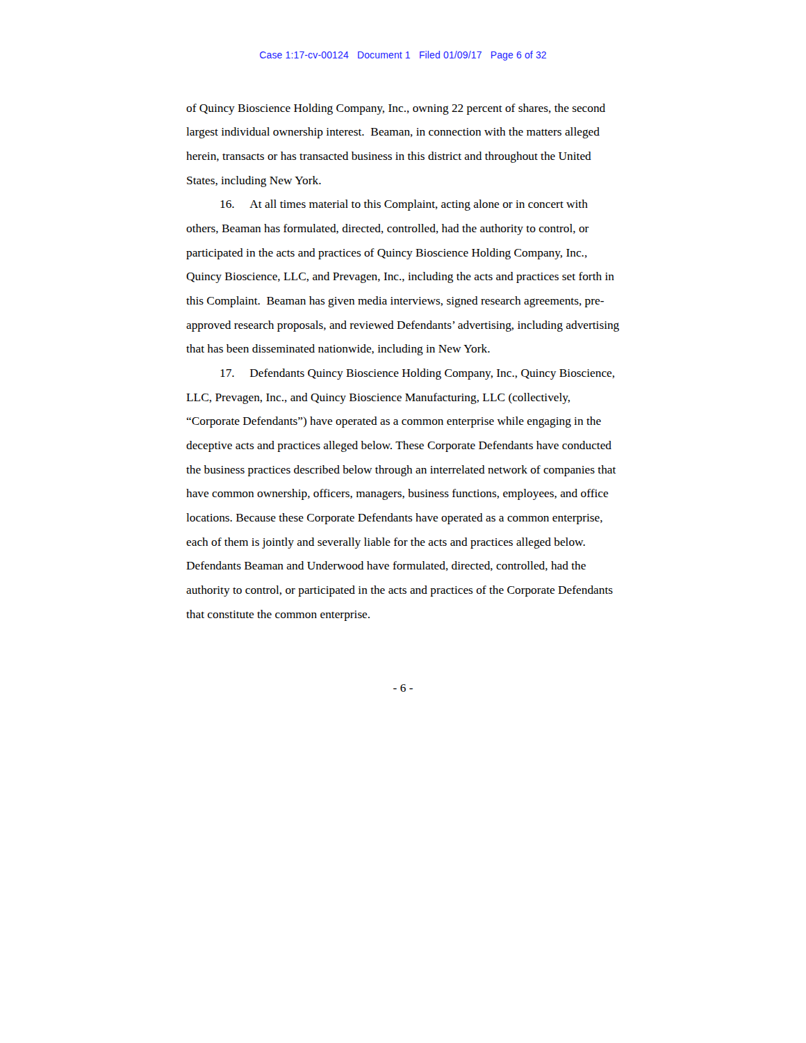Case 1:17-cv-00124 Document 1 Filed 01/09/17 Page 6 of 32
of Quincy Bioscience Holding Company, Inc., owning 22 percent of shares, the second largest individual ownership interest. Beaman, in connection with the matters alleged herein, transacts or has transacted business in this district and throughout the United States, including New York.
16. At all times material to this Complaint, acting alone or in concert with others, Beaman has formulated, directed, controlled, had the authority to control, or participated in the acts and practices of Quincy Bioscience Holding Company, Inc., Quincy Bioscience, LLC, and Prevagen, Inc., including the acts and practices set forth in this Complaint. Beaman has given media interviews, signed research agreements, pre-approved research proposals, and reviewed Defendants’ advertising, including advertising that has been disseminated nationwide, including in New York.
17. Defendants Quincy Bioscience Holding Company, Inc., Quincy Bioscience, LLC, Prevagen, Inc., and Quincy Bioscience Manufacturing, LLC (collectively, “Corporate Defendants”) have operated as a common enterprise while engaging in the deceptive acts and practices alleged below. These Corporate Defendants have conducted the business practices described below through an interrelated network of companies that have common ownership, officers, managers, business functions, employees, and office locations. Because these Corporate Defendants have operated as a common enterprise, each of them is jointly and severally liable for the acts and practices alleged below. Defendants Beaman and Underwood have formulated, directed, controlled, had the authority to control, or participated in the acts and practices of the Corporate Defendants that constitute the common enterprise.
- 6 -